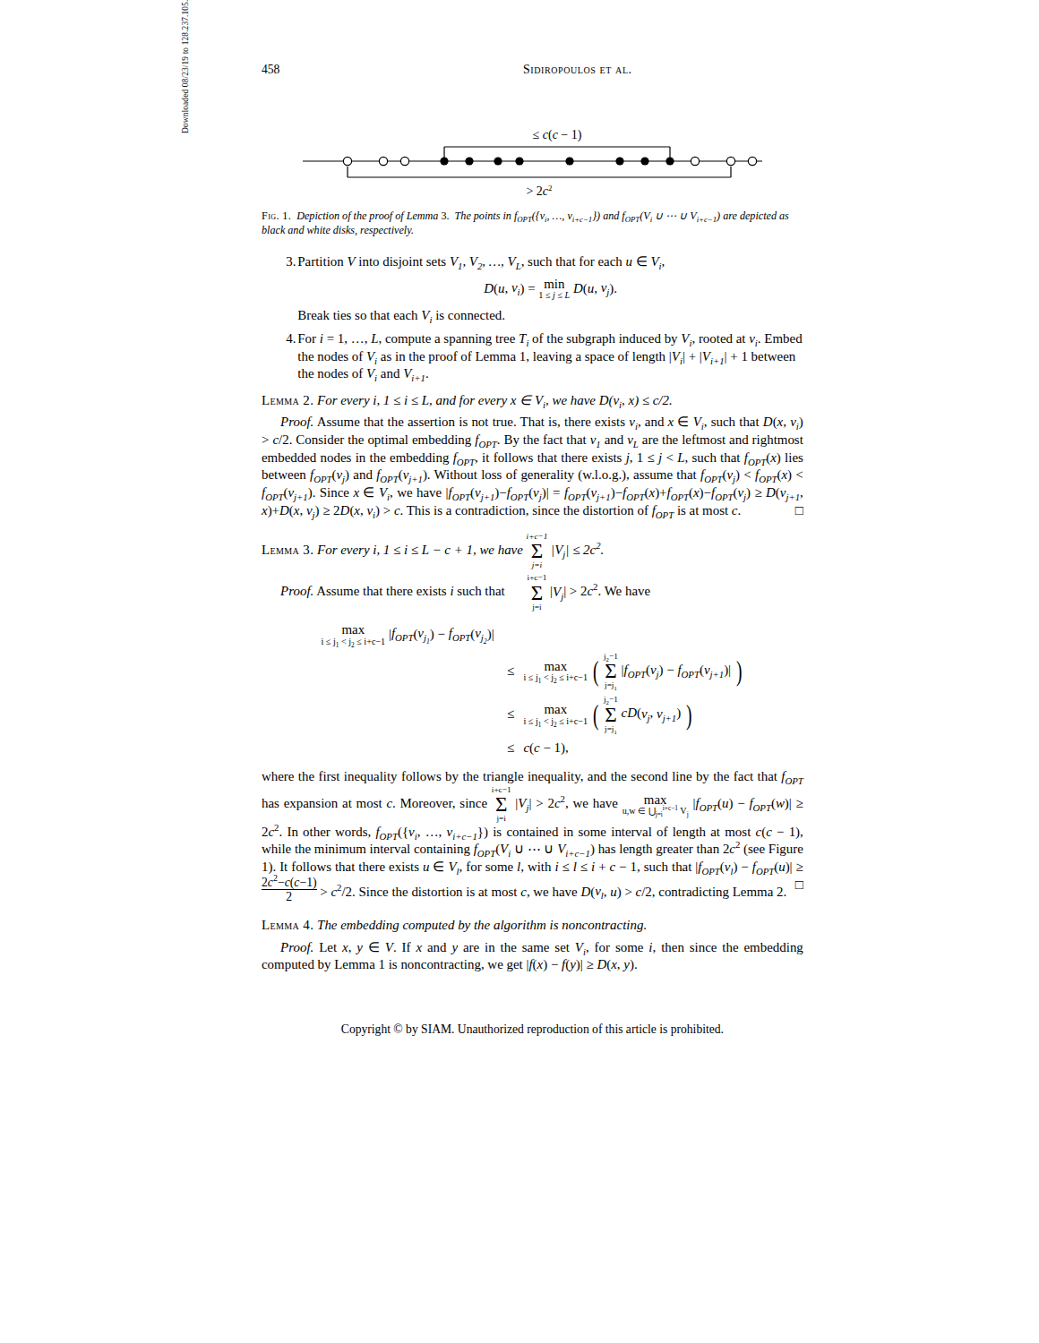Downloaded 08/23/19 to 128.237.105.224. Redistribution subject to SIAM license or copyright; see http://www.siam.org/journals/ojsa.php
458
Sidiropoulos et al.
≤ c(c − 1) > 2c2
Fig. 1. Depiction of the proof of Lemma 3. The points in fOPT({vi, …, vi+c−1}) and fOPT(Vi ∪ ⋯ ∪ Vi+c−1) are depicted as black and white disks, respectively.
3. Partition V into disjoint sets V1, V2, …, VL, such that for each u ∈ Vi,
D(u, vi) = min 1 ≤ j ≤ L D(u, vj).
Break ties so that each Vi is connected.
4. For i = 1, …, L, compute a spanning tree Ti of the subgraph induced by Vi, rooted at vi. Embed the nodes of Vi as in the proof of Lemma 1, leaving a space of length |Vi| + |Vi+1| + 1 between the nodes of Vi and Vi+1.
Lemma 2. For every i, 1 ≤ i ≤ L, and for every x ∈ Vi, we have D(vi, x) ≤ c/2.
Proof. Assume that the assertion is not true. That is, there exists vi, and x ∈ Vi, such that D(x, vi) > c/2. Consider the optimal embedding fOPT. By the fact that v1 and vL are the leftmost and rightmost embedded nodes in the embedding fOPT, it follows that there exists j, 1 ≤ j < L, such that fOPT(x) lies between fOPT(vj) and fOPT(vj+1). Without loss of generality (w.l.o.g.), assume that fOPT(vj) < fOPT(x) < fOPT(vj+1). Since x ∈ Vi, we have |fOPT(vj+1)−fOPT(vj)| = fOPT(vj+1)−fOPT(x)+fOPT(x)−fOPT(vj) ≥ D(vj+1, x)+D(x, vj) ≥ 2D(x, vi) > c. This is a contradiction, since the distortion of fOPT is at most c. □
Lemma 3. For every i, 1 ≤ i ≤ L − c + 1, we have i+c−1 Σj=i |Vj| ≤ 2c2.
Proof. Assume that there exists i such that i+c−1 Σj=i |Vj| > 2c2. We have
| max i ≤ j 1 < j 2 ≤ i+c−1 / f OPT ( v j 1 ) − f OPT ( v j 2 )/ | | |
| | ≤ | max i ≤ j 1 < j 2 ≤ i+c−1 ( j 2 −1 Σ j=j 1 / f OPT ( v j ) − f OPT ( v j+1 )/ ) |
| | ≤ | max i ≤ j 1 < j 2 ≤ i+c−1 ( j 2 −1 Σ j=j 1 cD ( v j , v j+1 ) ) |
| | ≤ | c ( c − 1), |
where the first inequality follows by the triangle inequality, and the second line by the fact that fOPT has expansion at most c. Moreover, since i+c−1 Σj=i |Vj| > 2c2, we have max u,w ∈ ⋃j=ii+c−1 Vj |fOPT(u) − fOPT(w)| ≥ 2c2. In other words, fOPT({vi, …, vi+c−1}) is contained in some interval of length at most c(c − 1), while the minimum interval containing fOPT(Vi ∪ ⋯ ∪ Vi+c−1) has length greater than 2c2 (see Figure 1). It follows that there exists u ∈ Vl, for some l, with i ≤ l ≤ i + c − 1, such that |fOPT(vl) − fOPT(u)| ≥ 2c2−c(c−1) 2 > c2/2. Since the distortion is at most c, we have D(vl, u) > c/2, contradicting Lemma 2. □
Lemma 4. The embedding computed by the algorithm is noncontracting.
Proof. Let x, y ∈ V. If x and y are in the same set Vi, for some i, then since the embedding computed by Lemma 1 is noncontracting, we get |f(x) − f(y)| ≥ D(x, y).
Copyright © by SIAM. Unauthorized reproduction of this article is prohibited.